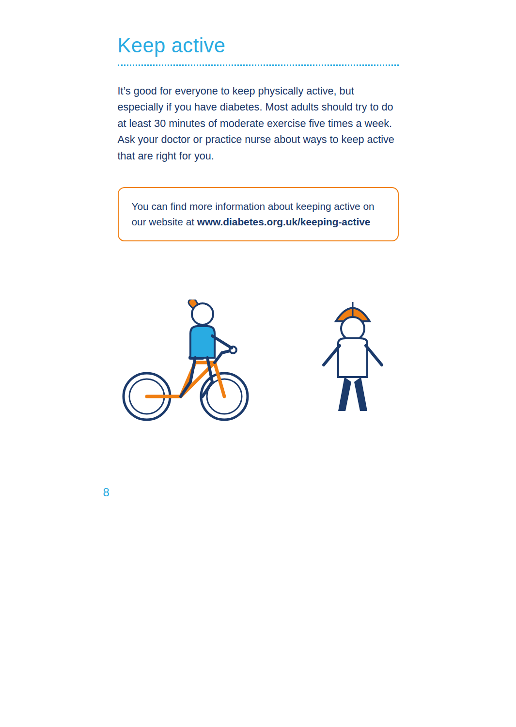Keep active
It’s good for everyone to keep physically active, but especially if you have diabetes. Most adults should try to do at least 30 minutes of moderate exercise five times a week. Ask your doctor or practice nurse about ways to keep active that are right for you.
You can find more information about keeping active on our website at www.diabetes.org.uk/keeping-active
8